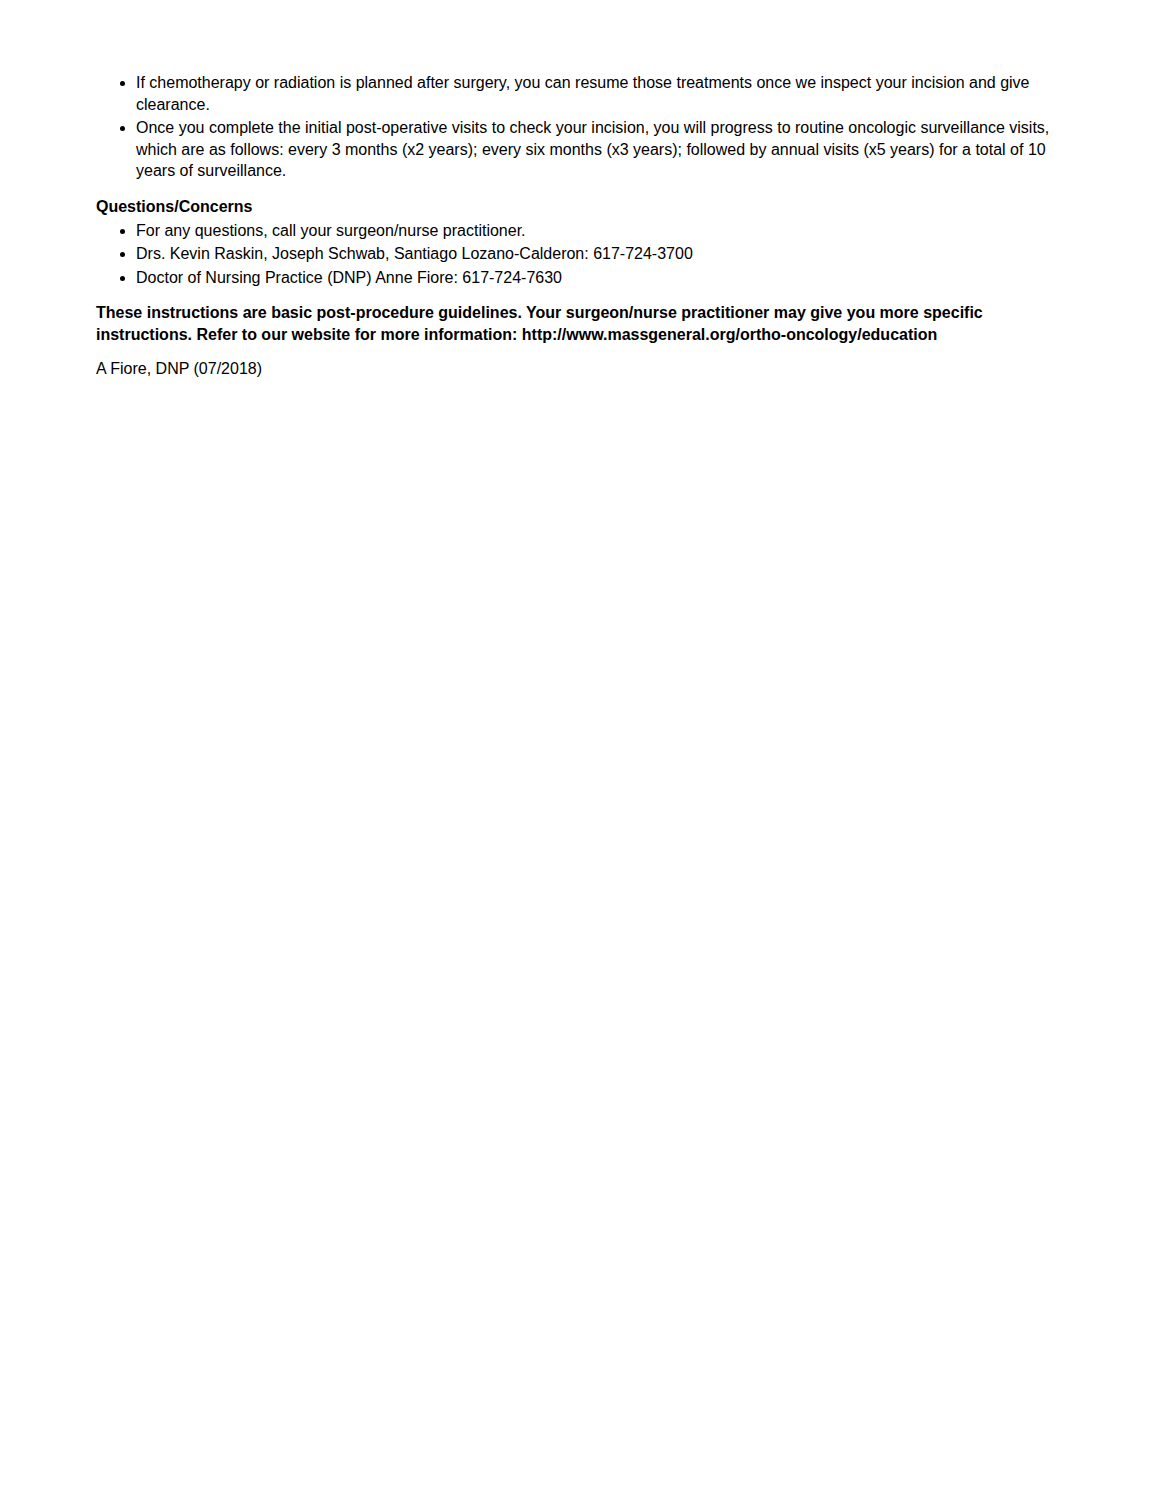If chemotherapy or radiation is planned after surgery, you can resume those treatments once we inspect your incision and give clearance.
Once you complete the initial post-operative visits to check your incision, you will progress to routine oncologic surveillance visits, which are as follows: every 3 months (x2 years); every six months (x3 years); followed by annual visits (x5 years) for a total of 10 years of surveillance.
Questions/Concerns
For any questions, call your surgeon/nurse practitioner.
Drs. Kevin Raskin, Joseph Schwab, Santiago Lozano-Calderon: 617-724-3700
Doctor of Nursing Practice (DNP) Anne Fiore: 617-724-7630
These instructions are basic post-procedure guidelines. Your surgeon/nurse practitioner may give you more specific instructions. Refer to our website for more information: http://www.massgeneral.org/ortho-oncology/education
A Fiore, DNP (07/2018)